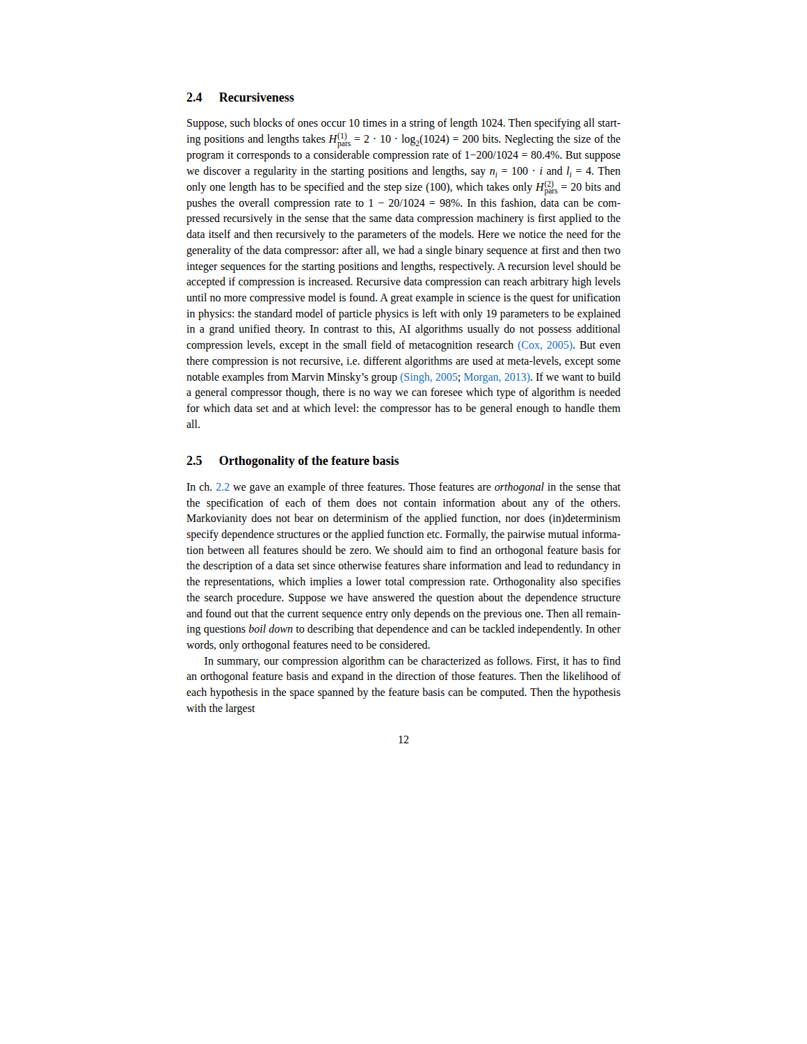2.4 Recursiveness
Suppose, such blocks of ones occur 10 times in a string of length 1024. Then specifying all starting positions and lengths takes H(1)pars = 2 · 10 · log2(1024) = 200 bits. Neglecting the size of the program it corresponds to a considerable compression rate of 1−200/1024 = 80.4%. But suppose we discover a regularity in the starting positions and lengths, say ni = 100 · i and li = 4. Then only one length has to be specified and the step size (100), which takes only H(2)pars = 20 bits and pushes the overall compression rate to 1 − 20/1024 = 98%. In this fashion, data can be compressed recursively in the sense that the same data compression machinery is first applied to the data itself and then recursively to the parameters of the models. Here we notice the need for the generality of the data compressor: after all, we had a single binary sequence at first and then two integer sequences for the starting positions and lengths, respectively. A recursion level should be accepted if compression is increased. Recursive data compression can reach arbitrary high levels until no more compressive model is found. A great example in science is the quest for unification in physics: the standard model of particle physics is left with only 19 parameters to be explained in a grand unified theory. In contrast to this, AI algorithms usually do not possess additional compression levels, except in the small field of metacognition research (Cox, 2005). But even there compression is not recursive, i.e. different algorithms are used at meta-levels, except some notable examples from Marvin Minsky’s group (Singh, 2005; Morgan, 2013). If we want to build a general compressor though, there is no way we can foresee which type of algorithm is needed for which data set and at which level: the compressor has to be general enough to handle them all.
2.5 Orthogonality of the feature basis
In ch. 2.2 we gave an example of three features. Those features are orthogonal in the sense that the specification of each of them does not contain information about any of the others. Markovianity does not bear on determinism of the applied function, nor does (in)determinism specify dependence structures or the applied function etc. Formally, the pairwise mutual information between all features should be zero. We should aim to find an orthogonal feature basis for the description of a data set since otherwise features share information and lead to redundancy in the representations, which implies a lower total compression rate. Orthogonality also specifies the search procedure. Suppose we have answered the question about the dependence structure and found out that the current sequence entry only depends on the previous one. Then all remaining questions boil down to describing that dependence and can be tackled independently. In other words, only orthogonal features need to be considered.
In summary, our compression algorithm can be characterized as follows. First, it has to find an orthogonal feature basis and expand in the direction of those features. Then the likelihood of each hypothesis in the space spanned by the feature basis can be computed. Then the hypothesis with the largest
12